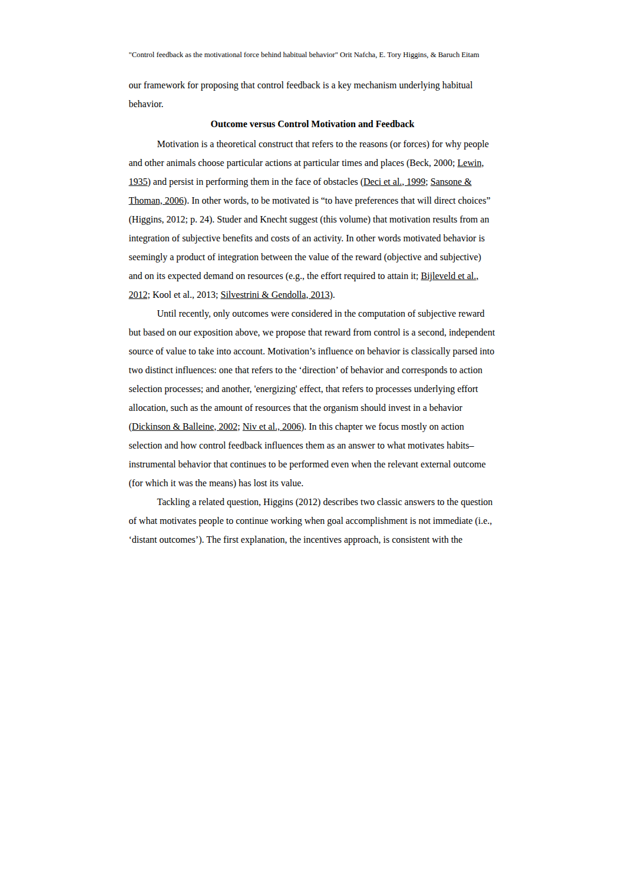"Control feedback as the motivational force behind habitual behavior" Orit Nafcha, E. Tory Higgins, & Baruch Eitam
our framework for proposing that control feedback is a key mechanism underlying habitual behavior.
Outcome versus Control Motivation and Feedback
Motivation is a theoretical construct that refers to the reasons (or forces) for why people and other animals choose particular actions at particular times and places (Beck, 2000; Lewin, 1935) and persist in performing them in the face of obstacles (Deci et al., 1999; Sansone & Thoman, 2006). In other words, to be motivated is “to have preferences that will direct choices” (Higgins, 2012; p. 24). Studer and Knecht suggest (this volume) that motivation results from an integration of subjective benefits and costs of an activity. In other words motivated behavior is seemingly a product of integration between the value of the reward (objective and subjective) and on its expected demand on resources (e.g., the effort required to attain it; Bijleveld et al., 2012; Kool et al., 2013; Silvestrini & Gendolla, 2013).
Until recently, only outcomes were considered in the computation of subjective reward but based on our exposition above, we propose that reward from control is a second, independent source of value to take into account. Motivation’s influence on behavior is classically parsed into two distinct influences: one that refers to the ‘direction’ of behavior and corresponds to action selection processes; and another, 'energizing' effect, that refers to processes underlying effort allocation, such as the amount of resources that the organism should invest in a behavior (Dickinson & Balleine, 2002; Niv et al., 2006). In this chapter we focus mostly on action selection and how control feedback influences them as an answer to what motivates habits– instrumental behavior that continues to be performed even when the relevant external outcome (for which it was the means) has lost its value.
Tackling a related question, Higgins (2012) describes two classic answers to the question of what motivates people to continue working when goal accomplishment is not immediate (i.e., ‘distant outcomes’). The first explanation, the incentives approach, is consistent with the